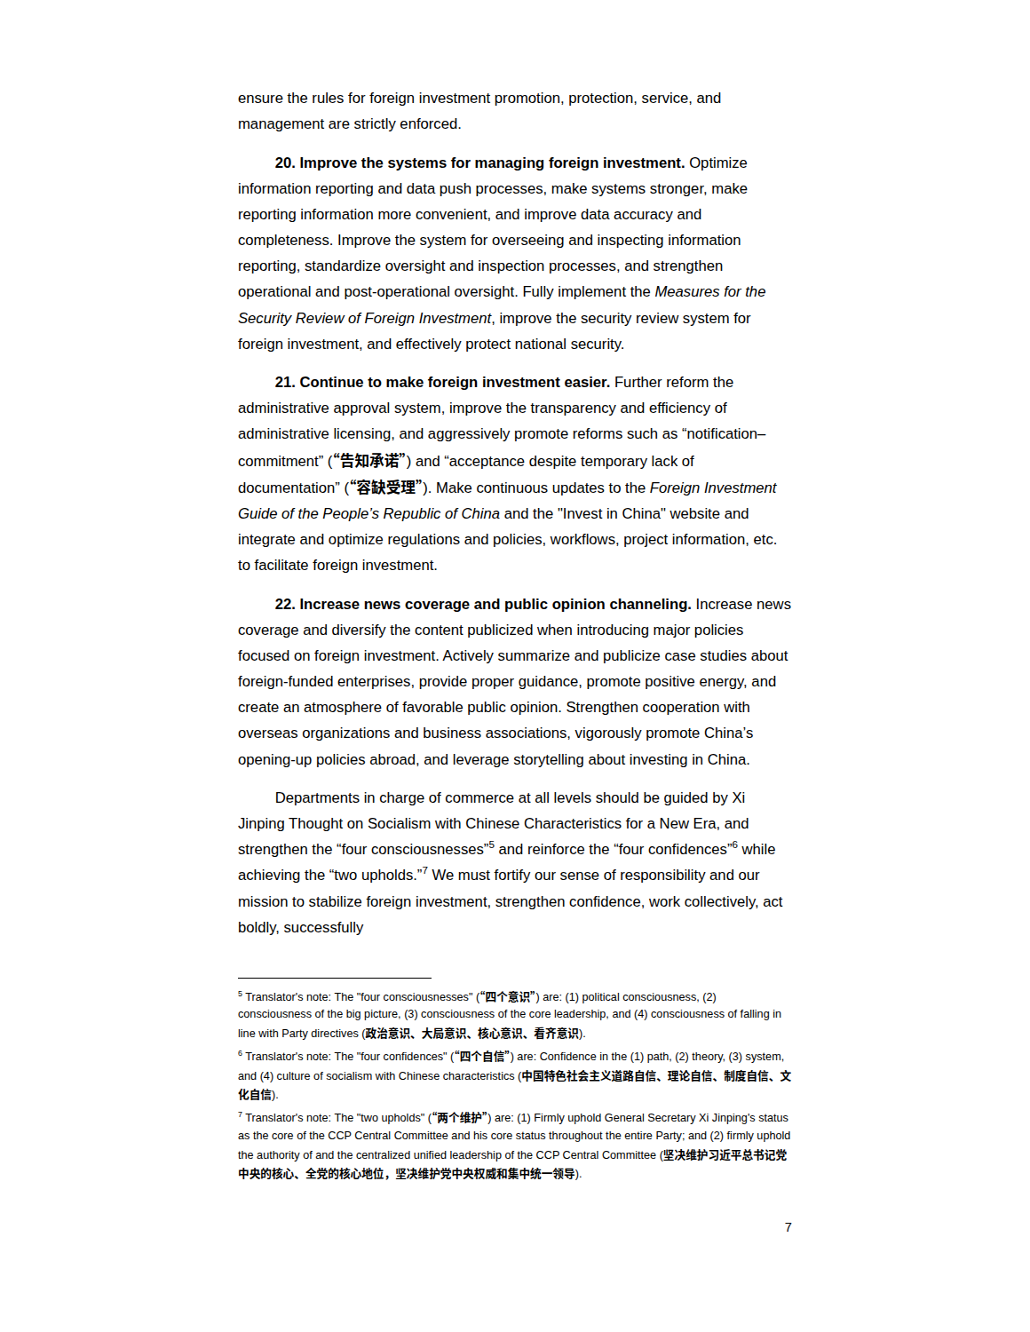ensure the rules for foreign investment promotion, protection, service, and management are strictly enforced.
20. Improve the systems for managing foreign investment. Optimize information reporting and data push processes, make systems stronger, make reporting information more convenient, and improve data accuracy and completeness. Improve the system for overseeing and inspecting information reporting, standardize oversight and inspection processes, and strengthen operational and post-operational oversight. Fully implement the Measures for the Security Review of Foreign Investment, improve the security review system for foreign investment, and effectively protect national security.
21. Continue to make foreign investment easier. Further reform the administrative approval system, improve the transparency and efficiency of administrative licensing, and aggressively promote reforms such as “notification–commitment” (“告知承诺”) and “acceptance despite temporary lack of documentation” (“容缺受理”). Make continuous updates to the Foreign Investment Guide of the People’s Republic of China and the "Invest in China" website and integrate and optimize regulations and policies, workflows, project information, etc. to facilitate foreign investment.
22. Increase news coverage and public opinion channeling. Increase news coverage and diversify the content publicized when introducing major policies focused on foreign investment. Actively summarize and publicize case studies about foreign-funded enterprises, provide proper guidance, promote positive energy, and create an atmosphere of favorable public opinion. Strengthen cooperation with overseas organizations and business associations, vigorously promote China’s opening-up policies abroad, and leverage storytelling about investing in China.
Departments in charge of commerce at all levels should be guided by Xi Jinping Thought on Socialism with Chinese Characteristics for a New Era, and strengthen the “four consciousnesses”5 and reinforce the “four confidences”6 while achieving the “two upholds.”7 We must fortify our sense of responsibility and our mission to stabilize foreign investment, strengthen confidence, work collectively, act boldly, successfully
5 Translator's note: The "four consciousnesses" (“四个意识”) are: (1) political consciousness, (2) consciousness of the big picture, (3) consciousness of the core leadership, and (4) consciousness of falling in line with Party directives (政治意识、大局意识、核心意识、看齐意识).
6 Translator's note: The "four confidences" (“四个自信”) are: Confidence in the (1) path, (2) theory, (3) system, and (4) culture of socialism with Chinese characteristics (中国特色社会主义道路自信、理论自信、制度自信、文化自信).
7 Translator's note: The "two upholds" (“两个维护”) are: (1) Firmly uphold General Secretary Xi Jinping's status as the core of the CCP Central Committee and his core status throughout the entire Party; and (2) firmly uphold the authority of and the centralized unified leadership of the CCP Central Committee (坚决维护习近平总书记党中央的核心、全党的核心地位，坚决维护党中央权威和集中统一领导).
7